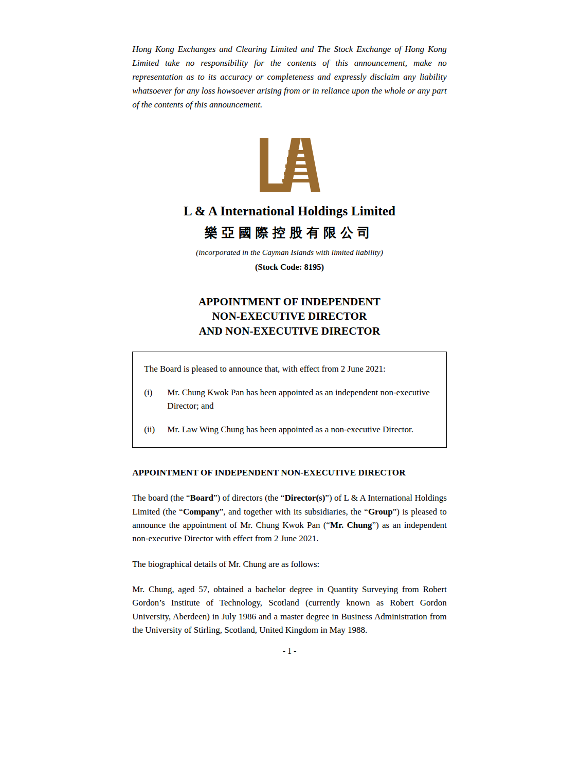Hong Kong Exchanges and Clearing Limited and The Stock Exchange of Hong Kong Limited take no responsibility for the contents of this announcement, make no representation as to its accuracy or completeness and expressly disclaim any liability whatsoever for any loss howsoever arising from or in reliance upon the whole or any part of the contents of this announcement.
L & A International Holdings Limited
樂亞國際控股有限公司
(incorporated in the Cayman Islands with limited liability)
(Stock Code: 8195)
APPOINTMENT OF INDEPENDENT
NON-EXECUTIVE DIRECTOR
AND NON-EXECUTIVE DIRECTOR
The Board is pleased to announce that, with effect from 2 June 2021:
(i)
Mr. Chung Kwok Pan has been appointed as an independent non-executive Director; and
(ii)
Mr. Law Wing Chung has been appointed as a non-executive Director.
APPOINTMENT OF INDEPENDENT NON-EXECUTIVE DIRECTOR
The board (the “Board”) of directors (the “Director(s)”) of L & A International Holdings Limited (the “Company”, and together with its subsidiaries, the “Group”) is pleased to announce the appointment of Mr. Chung Kwok Pan (“Mr. Chung”) as an independent non-executive Director with effect from 2 June 2021.
The biographical details of Mr. Chung are as follows:
Mr. Chung, aged 57, obtained a bachelor degree in Quantity Surveying from Robert Gordon’s Institute of Technology, Scotland (currently known as Robert Gordon University, Aberdeen) in July 1986 and a master degree in Business Administration from the University of Stirling, Scotland, United Kingdom in May 1988.
- 1 -